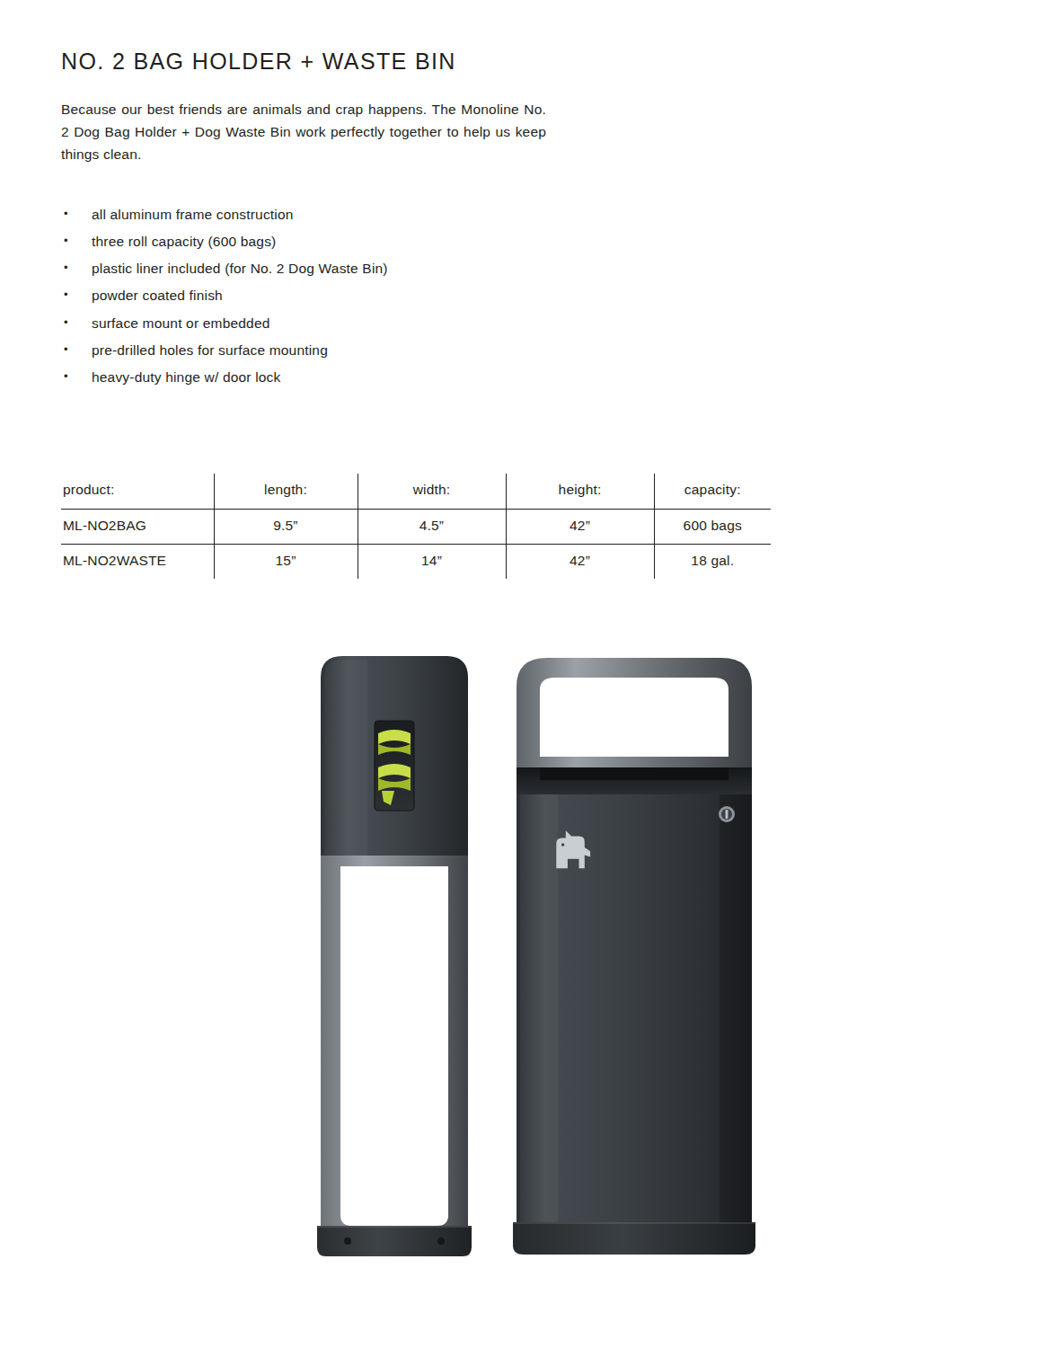NO. 2 BAG HOLDER + WASTE BIN
Because our best friends are animals and crap happens. The Monoline No. 2 Dog Bag Holder + Dog Waste Bin work perfectly together to help us keep things clean.
all aluminum frame construction
three roll capacity (600 bags)
plastic liner included (for No. 2 Dog Waste Bin)
powder coated finish
surface mount or embedded
pre-drilled holes for surface mounting
heavy-duty hinge w/ door lock
| product: | length: | width: | height: | capacity: |
| --- | --- | --- | --- | --- |
| ML-NO2BAG | 9.5” | 4.5” | 42” | 600 bags |
| ML-NO2WASTE | 15” | 14” | 42” | 18 gal. |